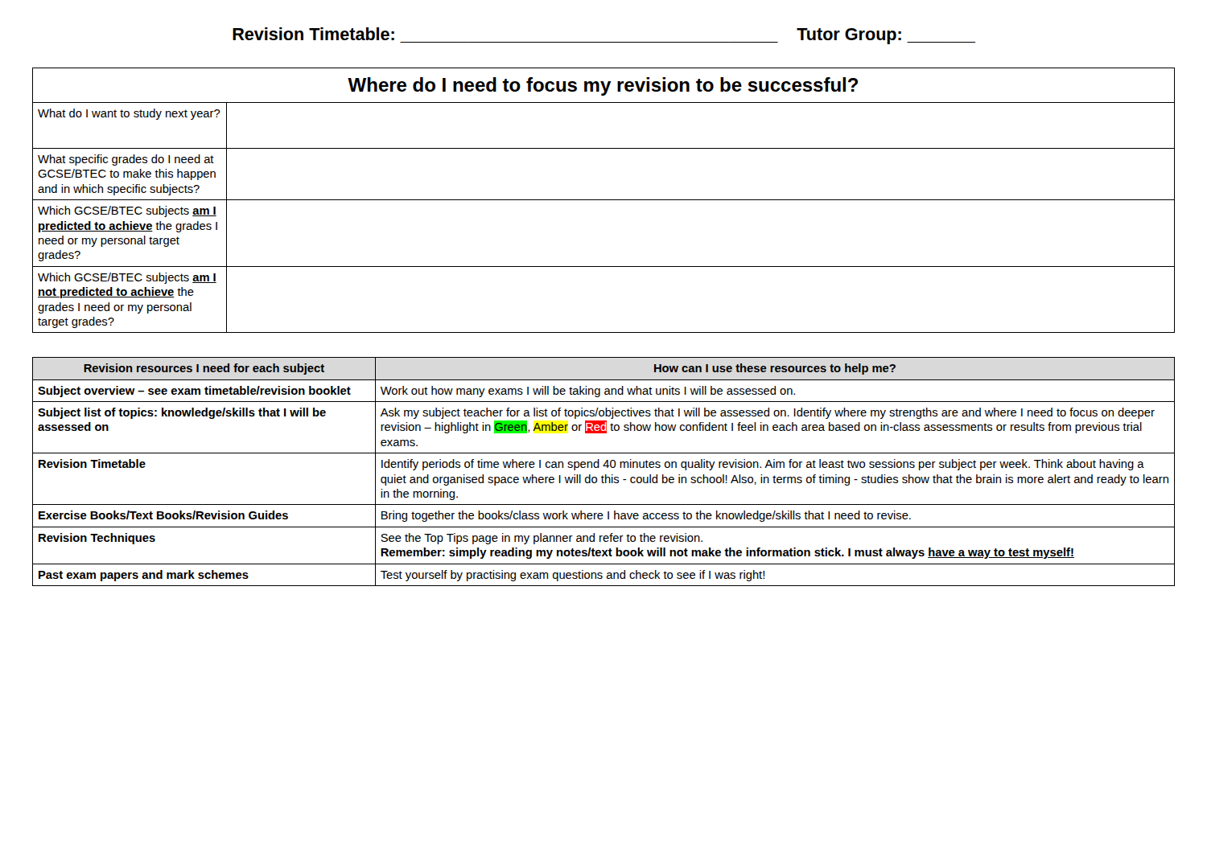Revision Timetable: _______________________________________ Tutor Group: _______
| Where do I need to focus my revision to be successful? |
| What do I want to study next year? | |
| What specific grades do I need at GCSE/BTEC to make this happen and in which specific subjects? | |
| Which GCSE/BTEC subjects am I predicted to achieve the grades I need or my personal target grades? | |
| Which GCSE/BTEC subjects am I not predicted to achieve the grades I need or my personal target grades? | |
| Revision resources I need for each subject | How can I use these resources to help me? |
| --- | --- |
| Subject overview – see exam timetable/revision booklet | Work out how many exams I will be taking and what units I will be assessed on. |
| Subject list of topics: knowledge/skills that I will be assessed on | Ask my subject teacher for a list of topics/objectives that I will be assessed on. Identify where my strengths are and where I need to focus on deeper revision – highlight in Green , Amber or Red to show how confident I feel in each area based on in-class assessments or results from previous trial exams. |
| Revision Timetable | Identify periods of time where I can spend 40 minutes on quality revision. Aim for at least two sessions per subject per week. Think about having a quiet and organised space where I will do this - could be in school! Also, in terms of timing - studies show that the brain is more alert and ready to learn in the morning. |
| Exercise Books/Text Books/Revision Guides | Bring together the books/class work where I have access to the knowledge/skills that I need to revise. |
| Revision Techniques | See the Top Tips page in my planner and refer to the revision. Remember: simply reading my notes/text book will not make the information stick. I must always have a way to test myself! |
| Past exam papers and mark schemes | Test yourself by practising exam questions and check to see if I was right! |